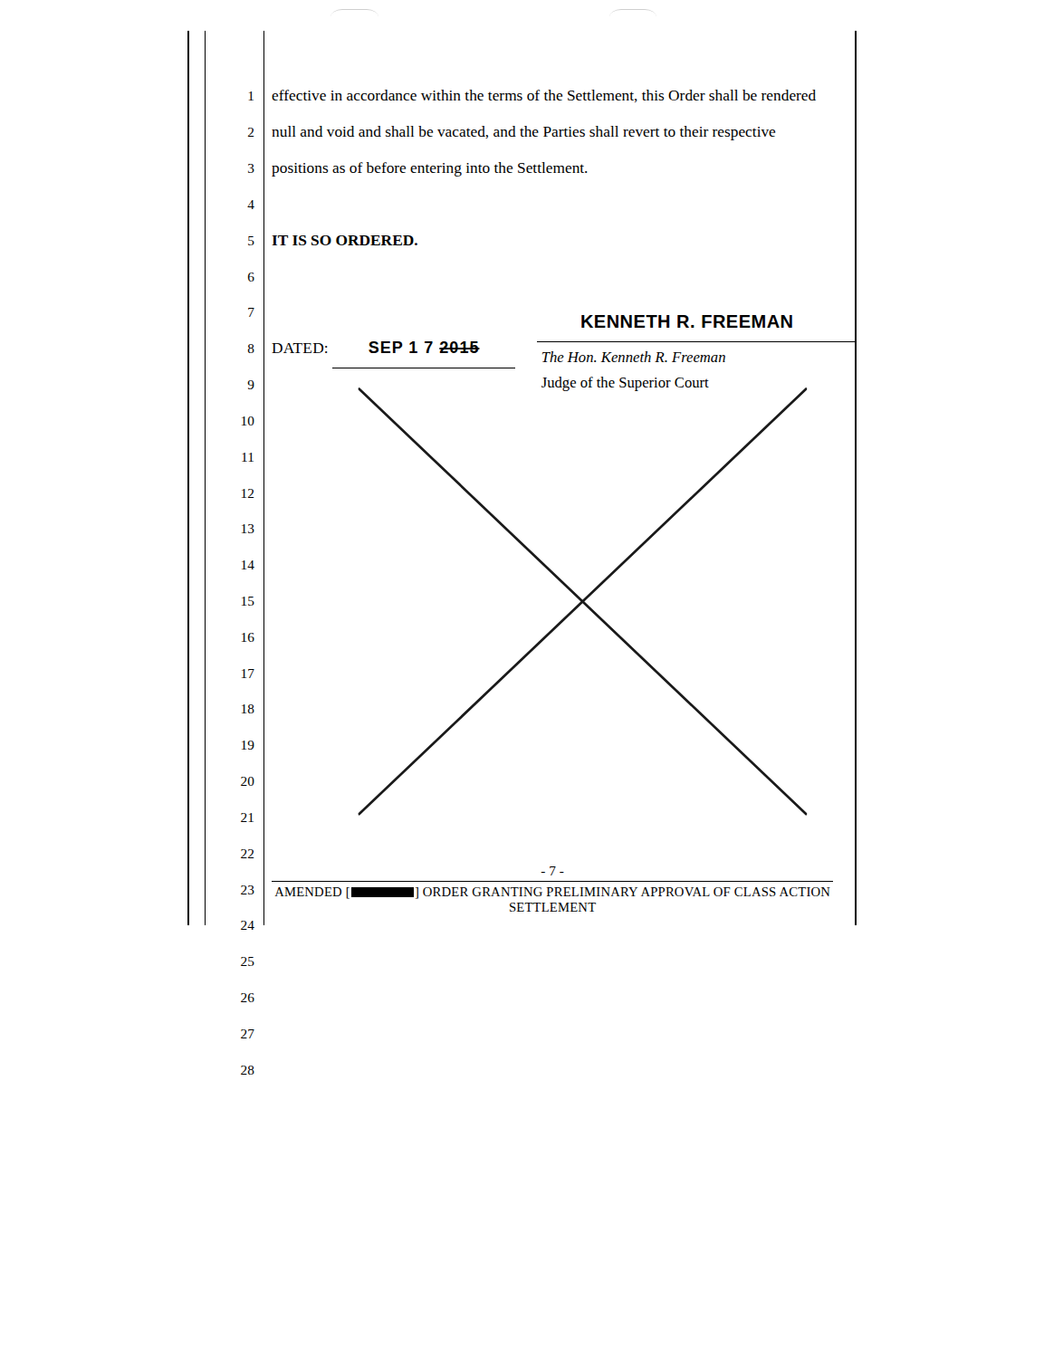1
2
3
4
5
6
7
8
9
10
11
12
13
14
15
16
17
18
19
20
21
22
23
24
25
26
27
28
effective in accordance within the terms of the Settlement, this Order shall be rendered null and void and shall be vacated, and the Parties shall revert to their respective positions as of before entering into the Settlement.
IT IS SO ORDERED.
KENNETH R. FREEMAN DATED: SEP 1 7 2015
The Hon. Kenneth R. Freeman
Judge of the Superior Court
- 7 -
AMENDED [ ] ORDER GRANTING PRELIMINARY APPROVAL OF CLASS ACTION
SETTLEMENT